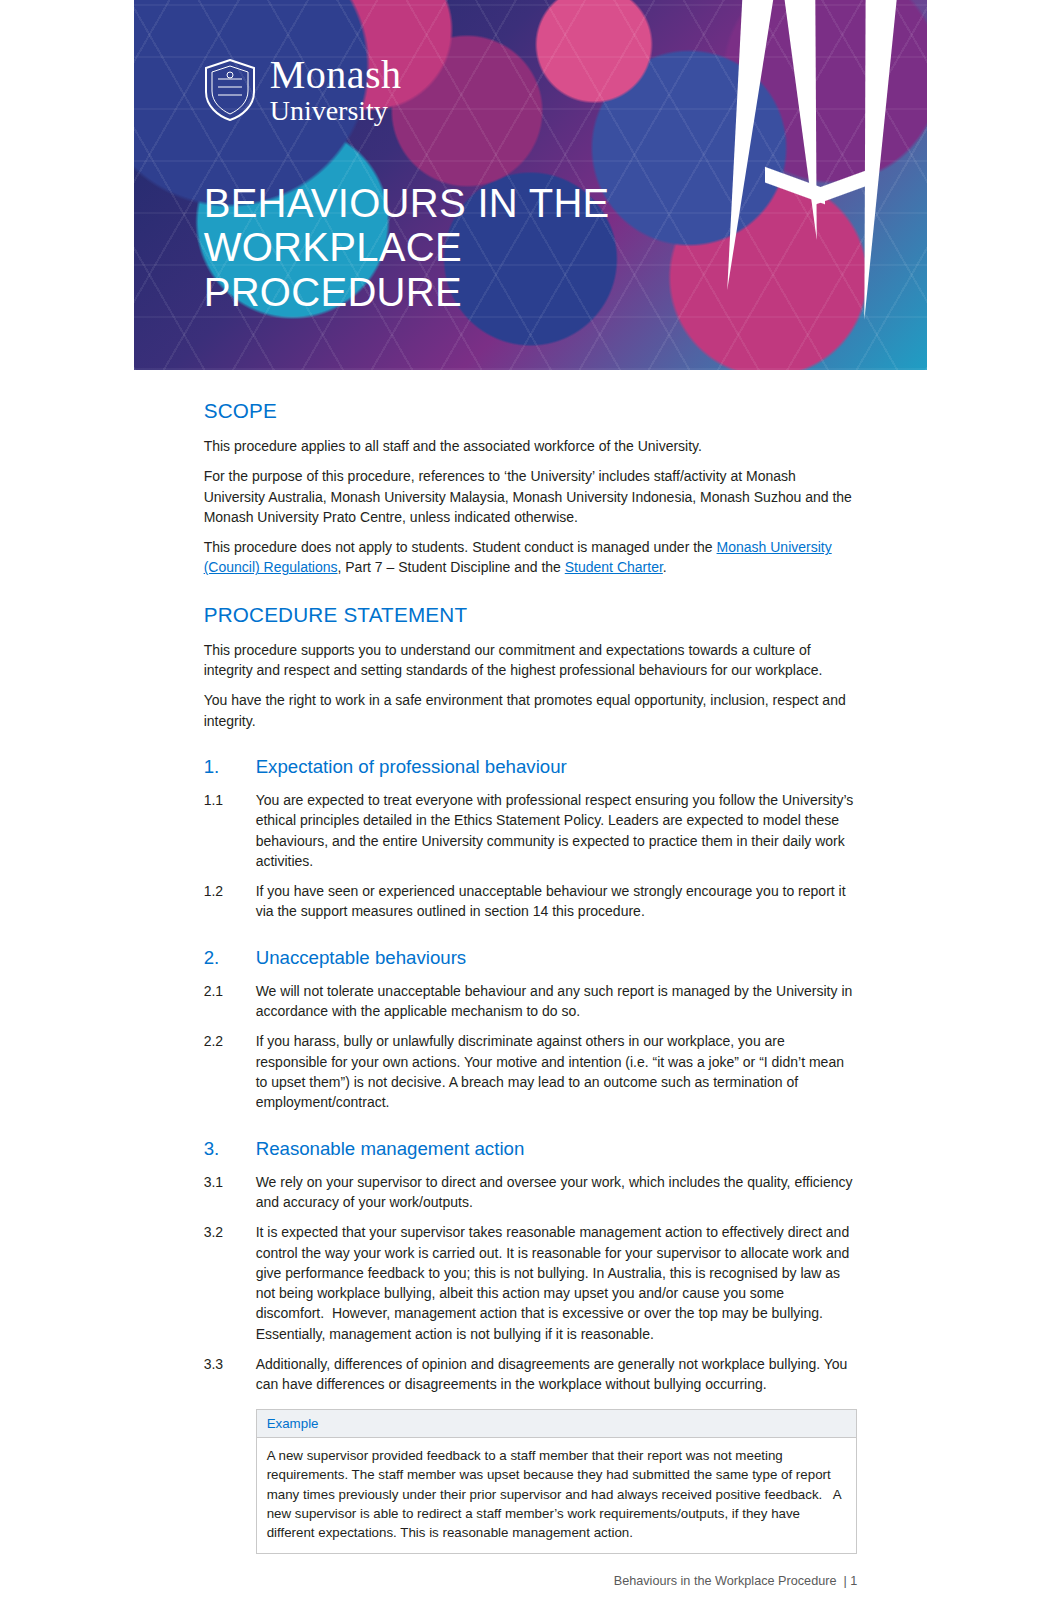Monash University
BEHAVIOURS IN THE WORKPLACE
PROCEDURE
SCOPE
This procedure applies to all staff and the associated workforce of the University.
For the purpose of this procedure, references to ‘the University’ includes staff/activity at Monash University Australia, Monash University Malaysia, Monash University Indonesia, Monash Suzhou and the Monash University Prato Centre, unless indicated otherwise.
This procedure does not apply to students. Student conduct is managed under the Monash University (Council) Regulations, Part 7 – Student Discipline and the Student Charter.
PROCEDURE STATEMENT
This procedure supports you to understand our commitment and expectations towards a culture of integrity and respect and setting standards of the highest professional behaviours for our workplace.
You have the right to work in a safe environment that promotes equal opportunity, inclusion, respect and integrity.
1. Expectation of professional behaviour
1.1
You are expected to treat everyone with professional respect ensuring you follow the University’s ethical principles detailed in the Ethics Statement Policy. Leaders are expected to model these behaviours, and the entire University community is expected to practice them in their daily work activities.
1.2
If you have seen or experienced unacceptable behaviour we strongly encourage you to report it via the support measures outlined in section 14 this procedure.
2. Unacceptable behaviours
2.1
We will not tolerate unacceptable behaviour and any such report is managed by the University in accordance with the applicable mechanism to do so.
2.2
If you harass, bully or unlawfully discriminate against others in our workplace, you are responsible for your own actions. Your motive and intention (i.e. “it was a joke” or “I didn’t mean to upset them”) is not decisive. A breach may lead to an outcome such as termination of employment/contract.
3. Reasonable management action
3.1
We rely on your supervisor to direct and oversee your work, which includes the quality, efficiency and accuracy of your work/outputs.
3.2
It is expected that your supervisor takes reasonable management action to effectively direct and control the way your work is carried out. It is reasonable for your supervisor to allocate work and give performance feedback to you; this is not bullying. In Australia, this is recognised by law as not being workplace bullying, albeit this action may upset you and/or cause you some discomfort. However, management action that is excessive or over the top may be bullying. Essentially, management action is not bullying if it is reasonable.
3.3
Additionally, differences of opinion and disagreements are generally not workplace bullying. You can have differences or disagreements in the workplace without bullying occurring.
Example
A new supervisor provided feedback to a staff member that their report was not meeting requirements. The staff member was upset because they had submitted the same type of report many times previously under their prior supervisor and had always received positive feedback. A new supervisor is able to redirect a staff member’s work requirements/outputs, if they have different expectations. This is reasonable management action.
Behaviours in the Workplace Procedure | 1